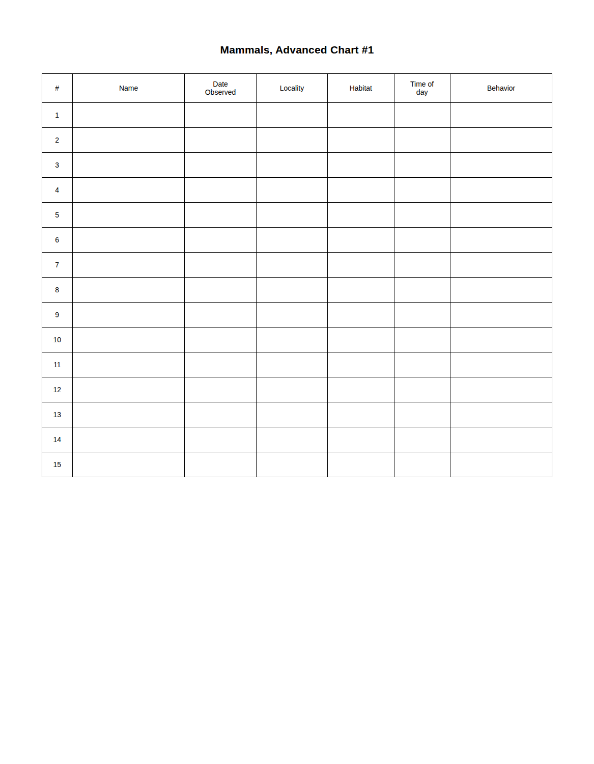Mammals, Advanced Chart #1
| # | Name | Date Observed | Locality | Habitat | Time of day | Behavior |
| --- | --- | --- | --- | --- | --- | --- |
| 1 | | | | | | |
| 2 | | | | | | |
| 3 | | | | | | |
| 4 | | | | | | |
| 5 | | | | | | |
| 6 | | | | | | |
| 7 | | | | | | |
| 8 | | | | | | |
| 9 | | | | | | |
| 10 | | | | | | |
| 11 | | | | | | |
| 12 | | | | | | |
| 13 | | | | | | |
| 14 | | | | | | |
| 15 | | | | | | |